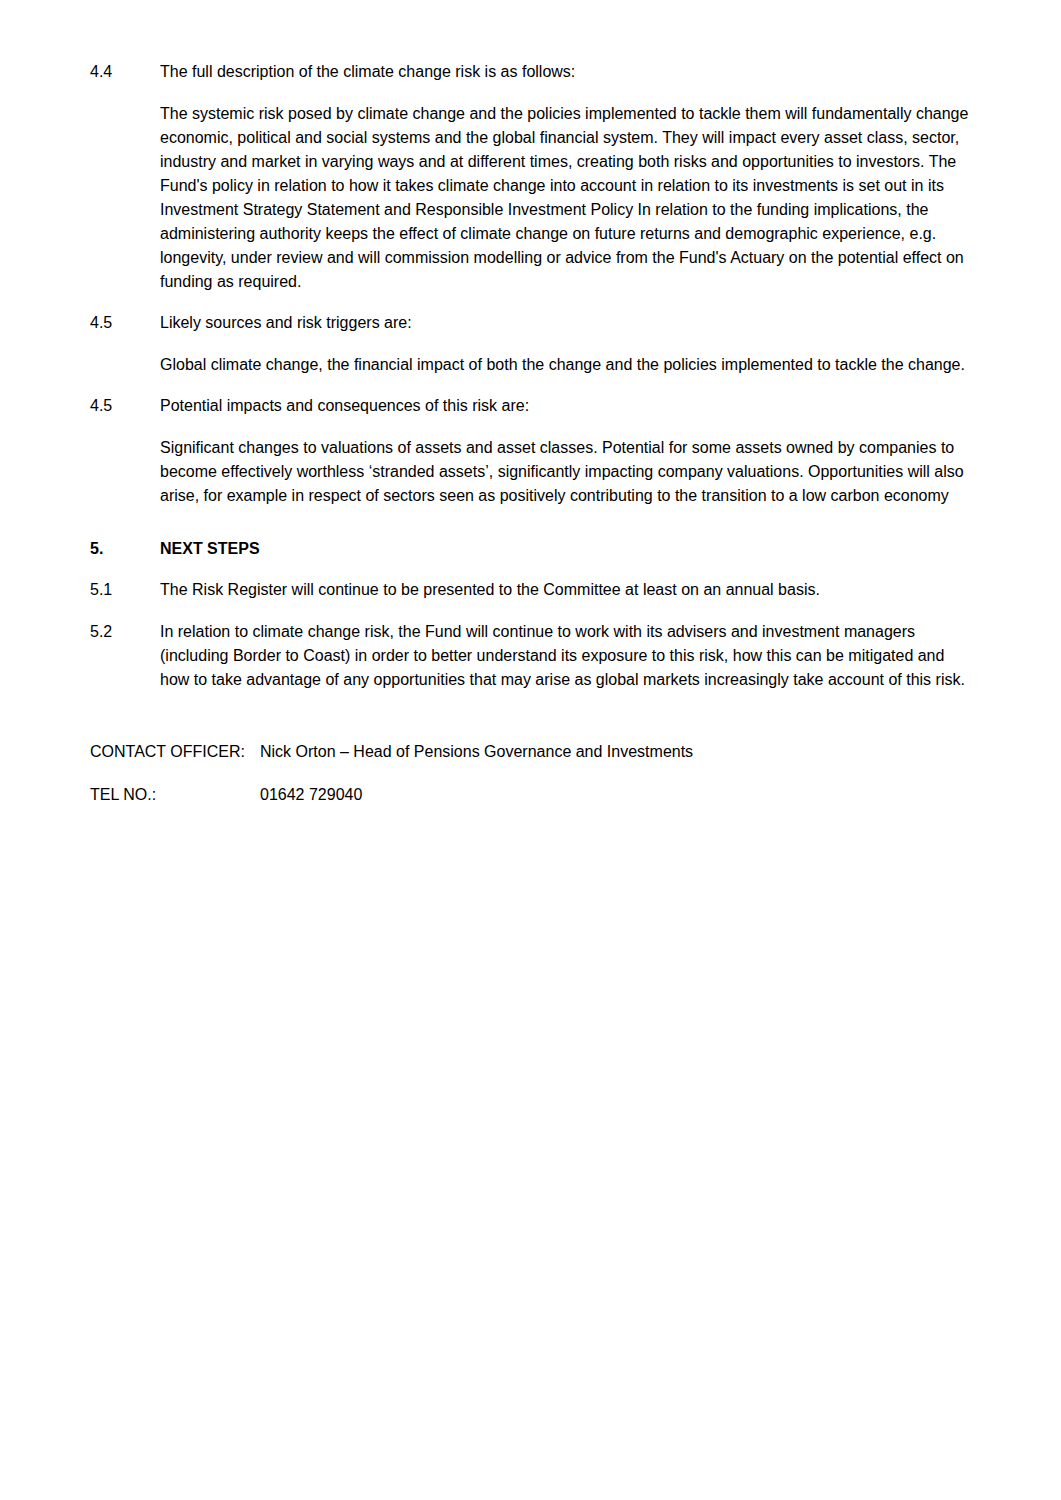4.4
The full description of the climate change risk is as follows:
The systemic risk posed by climate change and the policies implemented to tackle them will fundamentally change economic, political and social systems and the global financial system. They will impact every asset class, sector, industry and market in varying ways and at different times, creating both risks and opportunities to investors. The Fund's policy in relation to how it takes climate change into account in relation to its investments is set out in its Investment Strategy Statement and Responsible Investment Policy In relation to the funding implications, the administering authority keeps the effect of climate change on future returns and demographic experience, e.g. longevity, under review and will commission modelling or advice from the Fund's Actuary on the potential effect on funding as required.
4.5
Likely sources and risk triggers are:
Global climate change, the financial impact of both the change and the policies implemented to tackle the change.
4.5
Potential impacts and consequences of this risk are:
Significant changes to valuations of assets and asset classes. Potential for some assets owned by companies to become effectively worthless ‘stranded assets’, significantly impacting company valuations. Opportunities will also arise, for example in respect of sectors seen as positively contributing to the transition to a low carbon economy
5.
NEXT STEPS
5.1
The Risk Register will continue to be presented to the Committee at least on an annual basis.
5.2
In relation to climate change risk, the Fund will continue to work with its advisers and investment managers (including Border to Coast) in order to better understand its exposure to this risk, how this can be mitigated and how to take advantage of any opportunities that may arise as global markets increasingly take account of this risk.
CONTACT OFFICER: Nick Orton – Head of Pensions Governance and Investments
TEL NO.: 01642 729040